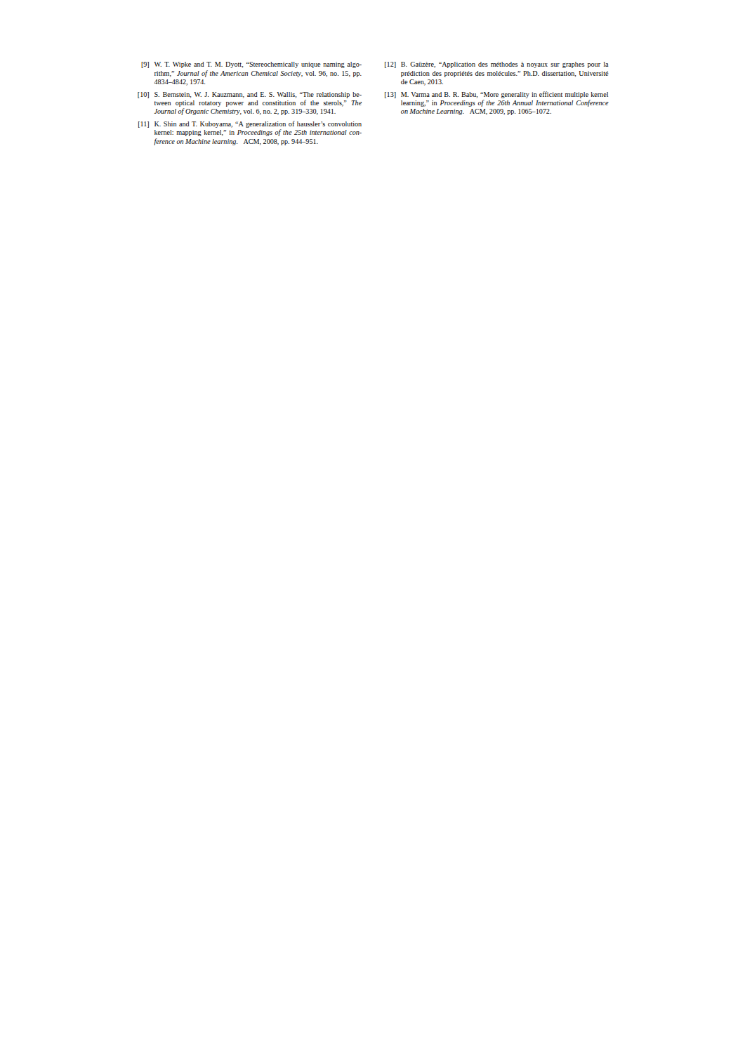[9]
W. T. Wipke and T. M. Dyott, “Stereochemically unique naming algorithm,” Journal of the American Chemical Society, vol. 96, no. 15, pp. 4834–4842, 1974.
[10]
S. Bernstein, W. J. Kauzmann, and E. S. Wallis, “The relationship between optical rotatory power and constitution of the sterols,” The Journal of Organic Chemistry, vol. 6, no. 2, pp. 319–330, 1941.
[11]
K. Shin and T. Kuboyama, “A generalization of haussler’s convolution kernel: mapping kernel,” in Proceedings of the 25th international conference on Machine learning. ACM, 2008, pp. 944–951.
[12]
B. Gaüzère, “Application des méthodes à noyaux sur graphes pour la prédiction des propriétés des molécules.” Ph.D. dissertation, Université de Caen, 2013.
[13]
M. Varma and B. R. Babu, “More generality in efficient multiple kernel learning,” in Proceedings of the 26th Annual International Conference on Machine Learning. ACM, 2009, pp. 1065–1072.